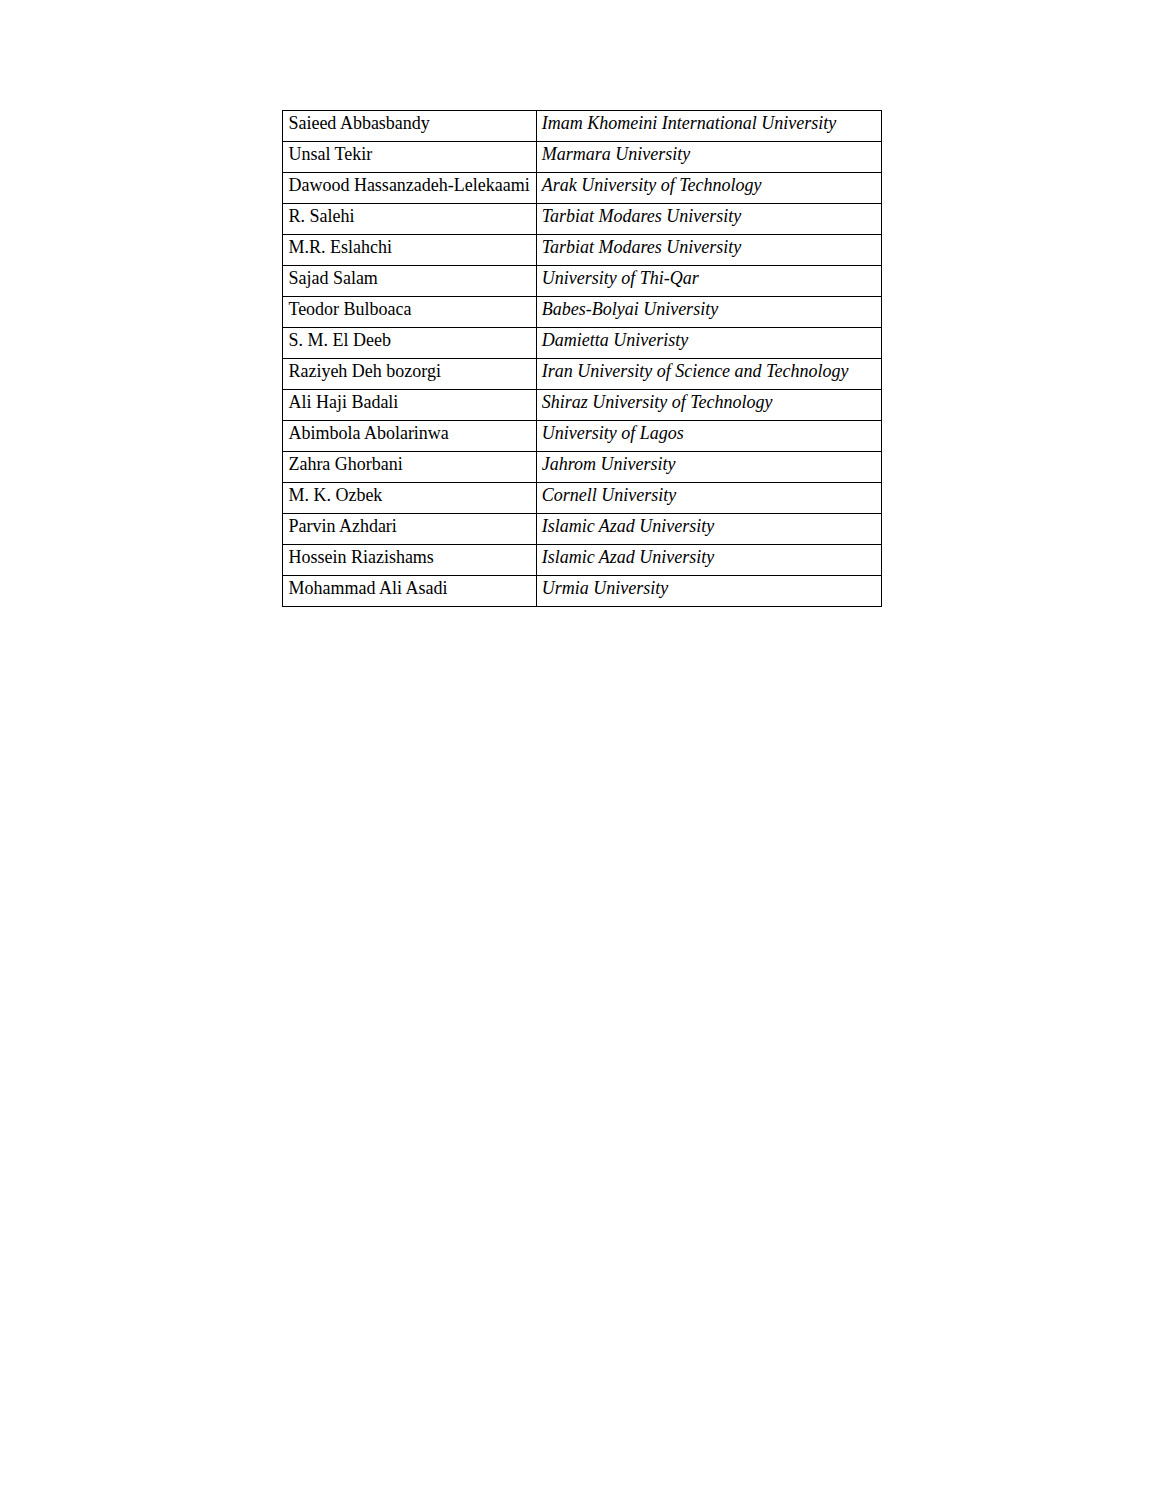| Saieed Abbasbandy | Imam Khomeini International University |
| Unsal Tekir | Marmara University |
| Dawood Hassanzadeh-Lelekaami | Arak University of Technology |
| R. Salehi | Tarbiat Modares University |
| M.R. Eslahchi | Tarbiat Modares University |
| Sajad Salam | University of Thi-Qar |
| Teodor Bulboaca | Babes-Bolyai University |
| S. M. El Deeb | Damietta Univeristy |
| Raziyeh Deh bozorgi | Iran University of Science and Technology |
| Ali Haji Badali | Shiraz University of Technology |
| Abimbola Abolarinwa | University of Lagos |
| Zahra Ghorbani | Jahrom University |
| M. K. Ozbek | Cornell University |
| Parvin Azhdari | Islamic Azad University |
| Hossein Riazishams | Islamic Azad University |
| Mohammad Ali Asadi | Urmia University |